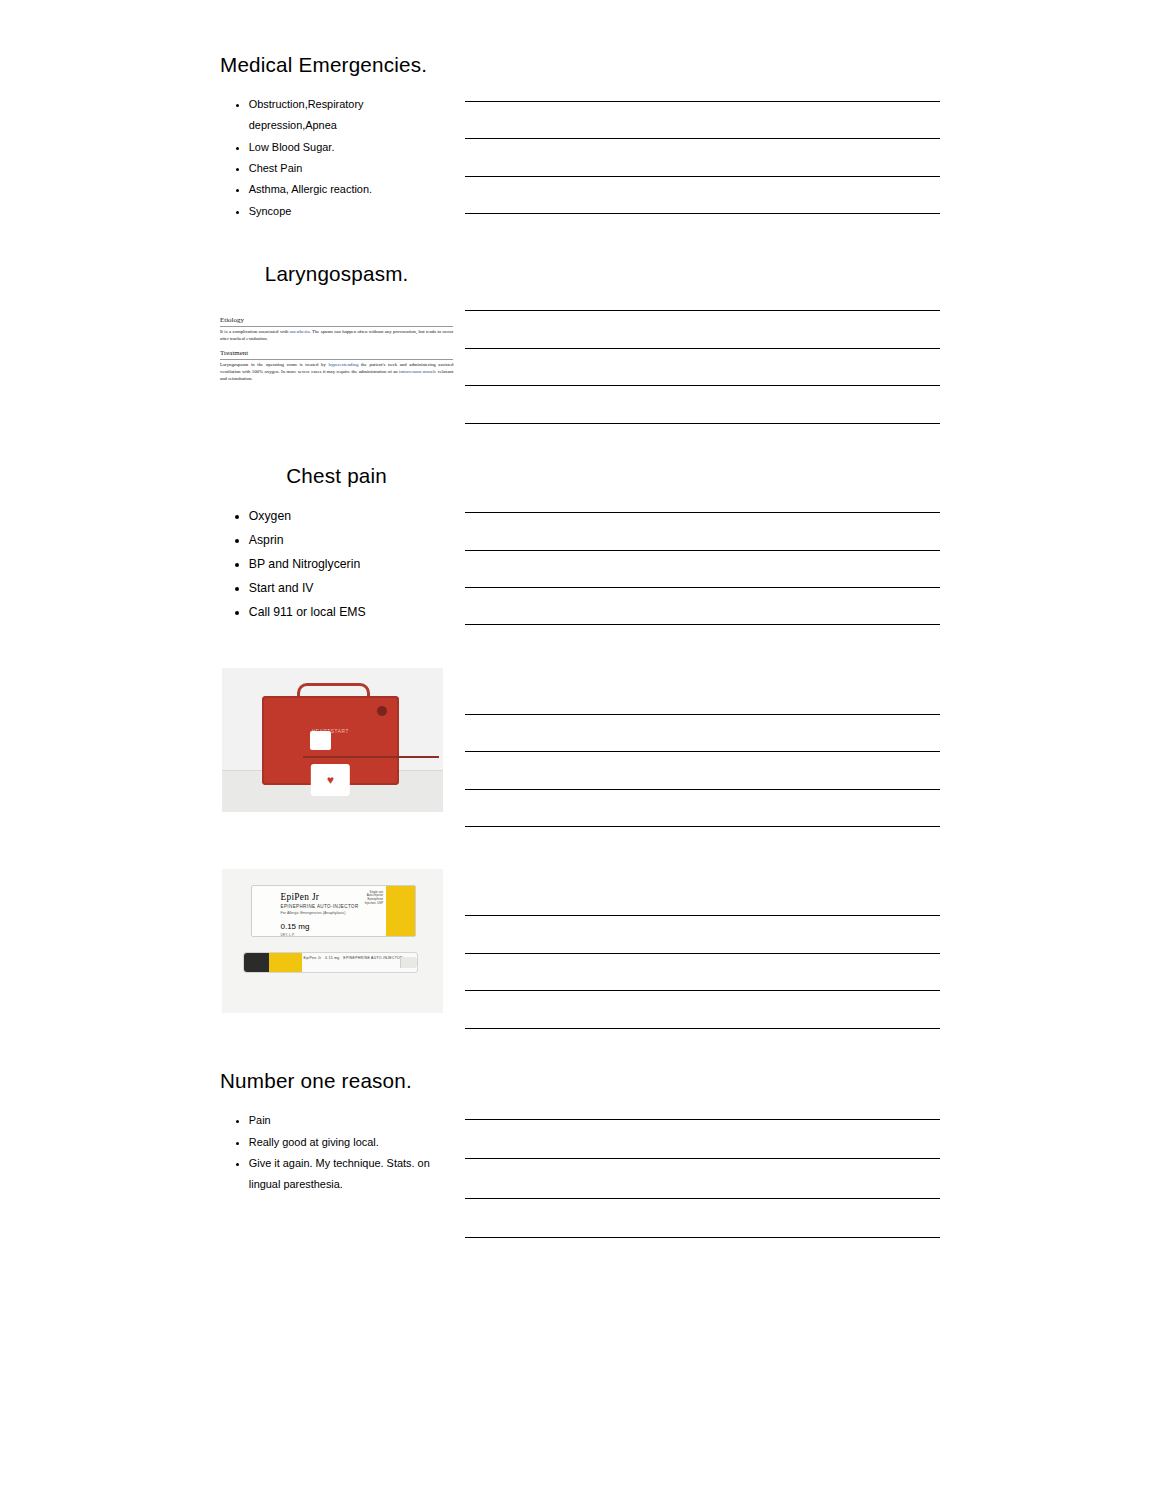Medical Emergencies.
Obstruction,Respiratory depression,Apnea
Low Blood Sugar.
Chest Pain
Asthma, Allergic reaction.
Syncope
Laryngospasm.
Etiology
It is a complication associated with anesthesia. The spasm can happen often without any provocation, but tends to occur after tracheal extubation.
Treatment
Laryngospasm in the operating room is treated by hyperextending the patient's neck and administering assisted ventilation with 100% oxygen. In more severe cases it may require the administration of an intravenous muscle relaxant and reintubation.
Chest pain
Oxygen
Asprin
BP and Nitroglycerin
Start and IV
Call 911 or local EMS
HEARTSTART
♥
PHILIPS
EpiPen Jr
EPINEPHRINE AUTO-INJECTOR
For Allergic Emergencies (Anaphylaxis)
Single use
Auto-Injector
Epinephrine
Injection, USP
0.15 mg
DEY, L.P.
EpiPen Jr 0.15 mg EPINEPHRINE AUTO-INJECTOR
Number one reason.
Pain
Really good at giving local.
Give it again. My technique. Stats. on lingual paresthesia.